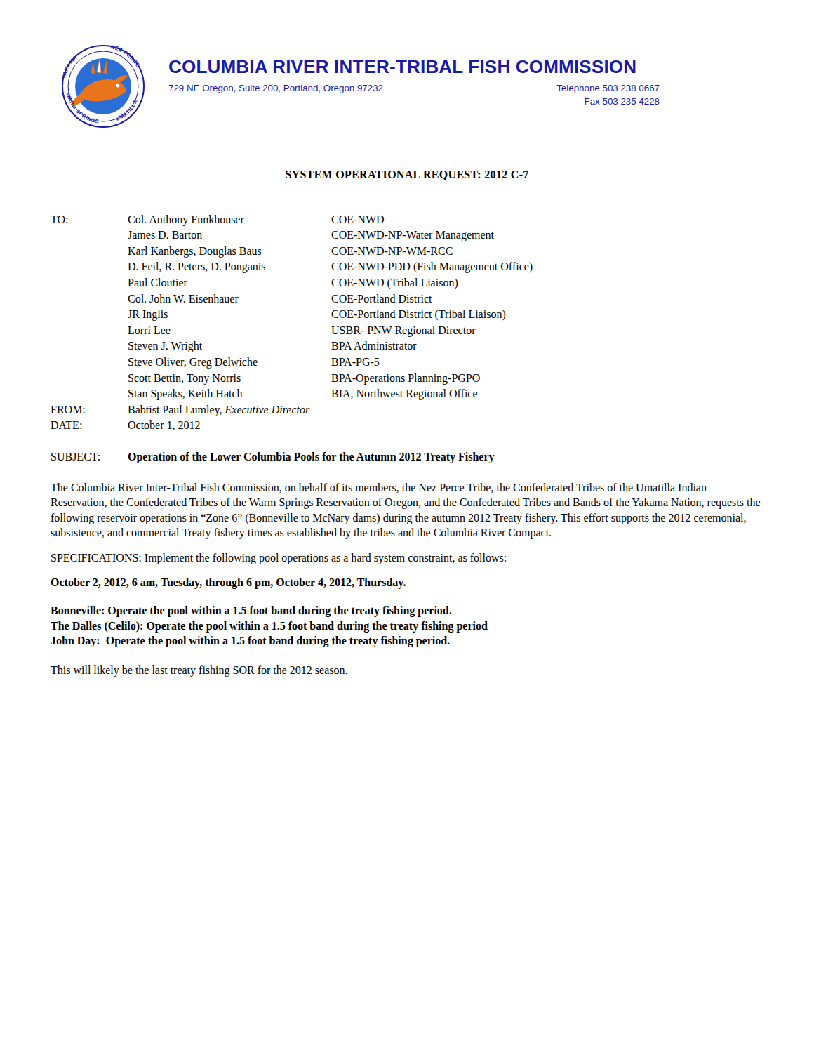YAKAMA NEZ PERCE WARM SPRINGS UMATILLA
COLUMBIA RIVER INTER-TRIBAL FISH COMMISSION
729 NE Oregon, Suite 200, Portland, Oregon 97232 Telephone 503 238 0667
Fax 503 235 4228
SYSTEM OPERATIONAL REQUEST: 2012 C-7
| TO: | Col. Anthony Funkhouser | COE-NWD |
| | James D. Barton | COE-NWD-NP-Water Management |
| | Karl Kanbergs, Douglas Baus | COE-NWD-NP-WM-RCC |
| | D. Feil, R. Peters, D. Ponganis | COE-NWD-PDD (Fish Management Office) |
| | Paul Cloutier | COE-NWD (Tribal Liaison) |
| | Col. John W. Eisenhauer | COE-Portland District |
| | JR Inglis | COE-Portland District (Tribal Liaison) |
| | Lorri Lee | USBR- PNW Regional Director |
| | Steven J. Wright | BPA Administrator |
| | Steve Oliver, Greg Delwiche | BPA-PG-5 |
| | Scott Bettin, Tony Norris | BPA-Operations Planning-PGPO |
| | Stan Speaks, Keith Hatch | BIA, Northwest Regional Office |
| FROM: | Babtist Paul Lumley, Executive Director |
| DATE: | October 1, 2012 |
SUBJECT: Operation of the Lower Columbia Pools for the Autumn 2012 Treaty Fishery
The Columbia River Inter-Tribal Fish Commission, on behalf of its members, the Nez Perce Tribe, the Confederated Tribes of the Umatilla Indian Reservation, the Confederated Tribes of the Warm Springs Reservation of Oregon, and the Confederated Tribes and Bands of the Yakama Nation, requests the following reservoir operations in “Zone 6” (Bonneville to McNary dams) during the autumn 2012 Treaty fishery. This effort supports the 2012 ceremonial, subsistence, and commercial Treaty fishery times as established by the tribes and the Columbia River Compact.
SPECIFICATIONS: Implement the following pool operations as a hard system constraint, as follows:
October 2, 2012, 6 am, Tuesday, through 6 pm, October 4, 2012, Thursday.
Bonneville: Operate the pool within a 1.5 foot band during the treaty fishing period.
The Dalles (Celilo): Operate the pool within a 1.5 foot band during the treaty fishing period
John Day: Operate the pool within a 1.5 foot band during the treaty fishing period.
This will likely be the last treaty fishing SOR for the 2012 season.